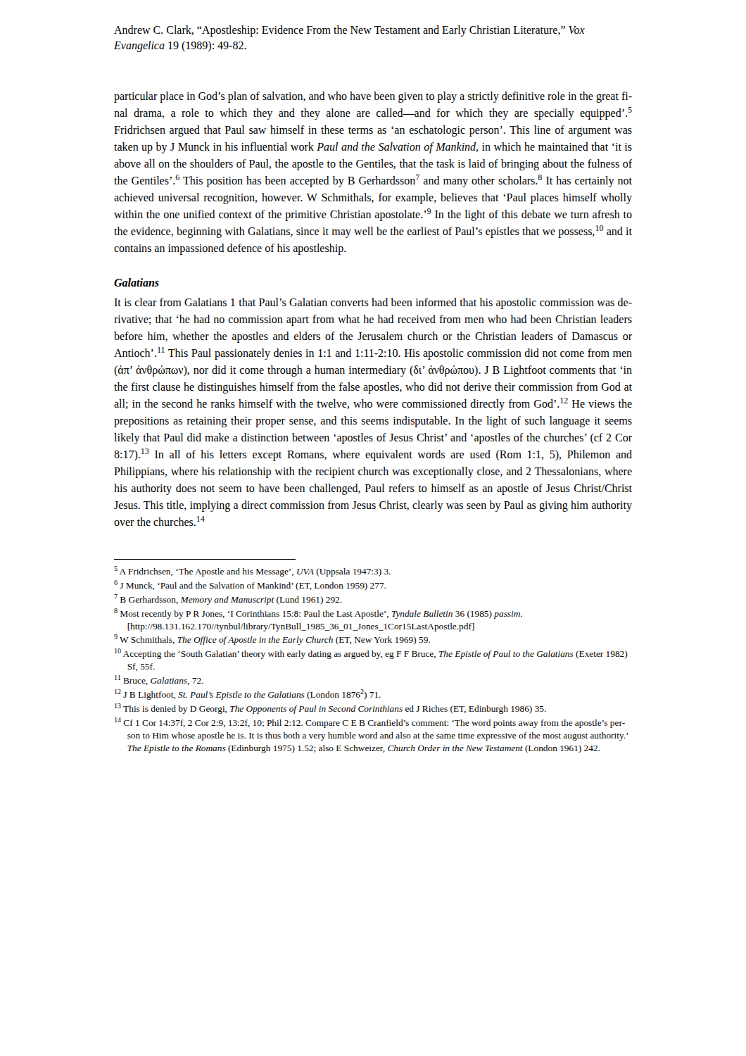Andrew C. Clark, “Apostleship: Evidence From the New Testament and Early Christian Literature,” Vox Evangelica 19 (1989): 49-82.
particular place in God’s plan of salvation, and who have been given to play a strictly definitive role in the great final drama, a role to which they and they alone are called―and for which they are specially equipped’.5 Fridrichsen argued that Paul saw himself in these terms as ‘an eschatologic person’. This line of argument was taken up by J Munck in his influential work Paul and the Salvation of Mankind, in which he maintained that ‘it is above all on the shoulders of Paul, the apostle to the Gentiles, that the task is laid of bringing about the fulness of the Gentiles’.6 This position has been accepted by B Gerhardsson7 and many other scholars.8 It has certainly not achieved universal recognition, however. W Schmithals, for example, believes that ‘Paul places himself wholly within the one unified context of the primitive Christian apostolate.’9 In the light of this debate we turn afresh to the evidence, beginning with Galatians, since it may well be the earliest of Paul’s epistles that we possess,10 and it contains an impassioned defence of his apostleship.
Galatians
It is clear from Galatians 1 that Paul’s Galatian converts had been informed that his apostolic commission was derivative; that ‘he had no commission apart from what he had received from men who had been Christian leaders before him, whether the apostles and elders of the Jerusalem church or the Christian leaders of Damascus or Antioch’.11 This Paul passionately denies in 1:1 and 1:11-2:10. His apostolic commission did not come from men (ἀπ’ ἀνθρώπων), nor did it come through a human intermediary (δι’ ἀνθρώπου). J B Lightfoot comments that ‘in the first clause he distinguishes himself from the false apostles, who did not derive their commission from God at all; in the second he ranks himself with the twelve, who were commissioned directly from God’.12 He views the prepositions as retaining their proper sense, and this seems indisputable. In the light of such language it seems likely that Paul did make a distinction between ‘apostles of Jesus Christ’ and ‘apostles of the churches’ (cf 2 Cor 8:17).13 In all of his letters except Romans, where equivalent words are used (Rom 1:1, 5), Philemon and Philippians, where his relationship with the recipient church was exceptionally close, and 2 Thessalonians, where his authority does not seem to have been challenged, Paul refers to himself as an apostle of Jesus Christ/Christ Jesus. This title, implying a direct commission from Jesus Christ, clearly was seen by Paul as giving him authority over the churches.14
5 A Fridrichsen, ‘The Apostle and his Message’, UVA (Uppsala 1947:3) 3.
6 J Munck, ‘Paul and the Salvation of Mankind’ (ET, London 1959) 277.
7 B Gerhardsson, Memory and Manuscript (Lund 1961) 292.
8 Most recently by P R Jones, ‘I Corinthians 15:8: Paul the Last Apostle’, Tyndale Bulletin 36 (1985) passim. [http://98.131.162.170//tynbul/library/TynBull_1985_36_01_Jones_1Cor15LastApostle.pdf]
9 W Schmithals, The Office of Apostle in the Early Church (ET, New York 1969) 59.
10 Accepting the ‘South Galatian’ theory with early dating as argued by, eg F F Bruce, The Epistle of Paul to the Galatians (Exeter 1982) Sf, 55f.
11 Bruce, Galatians, 72.
12 J B Lightfoot, St. Paul’s Epistle to the Galatians (London 18762) 71.
13 This is denied by D Georgi, The Opponents of Paul in Second Corinthians ed J Riches (ET, Edinburgh 1986) 35.
14 Cf 1 Cor 14:37f, 2 Cor 2:9, 13:2f, 10; Phil 2:12. Compare C E B Cranfield’s comment: ‘The word points away from the apostle’s person to Him whose apostle he is. It is thus both a very humble word and also at the same time expressive of the most august authority.’ The Epistle to the Romans (Edinburgh 1975) 1.52; also E Schweizer, Church Order in the New Testament (London 1961) 242.